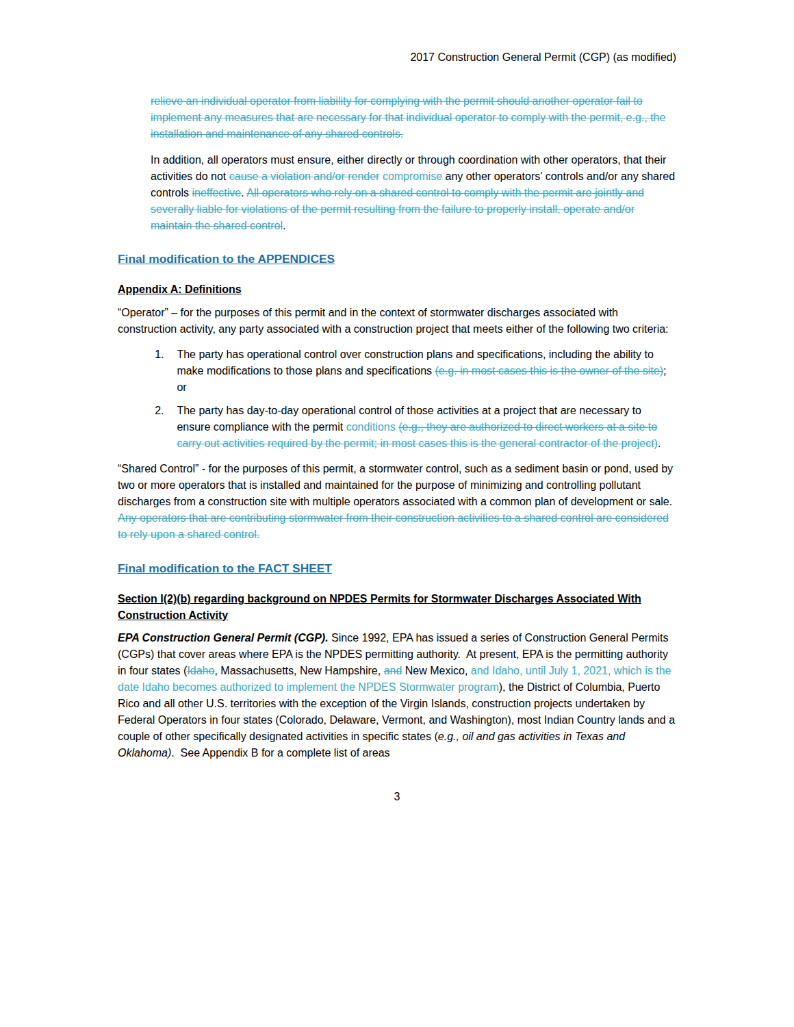2017 Construction General Permit (CGP) (as modified)
relieve an individual operator from liability for complying with the permit should another operator fail to implement any measures that are necessary for that individual operator to comply with the permit, e.g., the installation and maintenance of any shared controls.
In addition, all operators must ensure, either directly or through coordination with other operators, that their activities do not cause a violation and/or render compromise any other operators’ controls and/or any shared controls ineffective. All operators who rely on a shared control to comply with the permit are jointly and severally liable for violations of the permit resulting from the failure to properly install, operate and/or maintain the shared control.
Final modification to the APPENDICES
Appendix A: Definitions
“Operator” – for the purposes of this permit and in the context of stormwater discharges associated with construction activity, any party associated with a construction project that meets either of the following two criteria:
The party has operational control over construction plans and specifications, including the ability to make modifications to those plans and specifications (e.g. in most cases this is the owner of the site); or
The party has day-to-day operational control of those activities at a project that are necessary to ensure compliance with the permit conditions (e.g., they are authorized to direct workers at a site to carry out activities required by the permit; in most cases this is the general contractor of the project).
“Shared Control” - for the purposes of this permit, a stormwater control, such as a sediment basin or pond, used by two or more operators that is installed and maintained for the purpose of minimizing and controlling pollutant discharges from a construction site with multiple operators associated with a common plan of development or sale. Any operators that are contributing stormwater from their construction activities to a shared control are considered to rely upon a shared control.
Final modification to the FACT SHEET
Section I(2)(b) regarding background on NPDES Permits for Stormwater Discharges Associated With Construction Activity
EPA Construction General Permit (CGP). Since 1992, EPA has issued a series of Construction General Permits (CGPs) that cover areas where EPA is the NPDES permitting authority. At present, EPA is the permitting authority in four states (Idaho, Massachusetts, New Hampshire, and New Mexico, and Idaho, until July 1, 2021, which is the date Idaho becomes authorized to implement the NPDES Stormwater program), the District of Columbia, Puerto Rico and all other U.S. territories with the exception of the Virgin Islands, construction projects undertaken by Federal Operators in four states (Colorado, Delaware, Vermont, and Washington), most Indian Country lands and a couple of other specifically designated activities in specific states (e.g., oil and gas activities in Texas and Oklahoma). See Appendix B for a complete list of areas
3